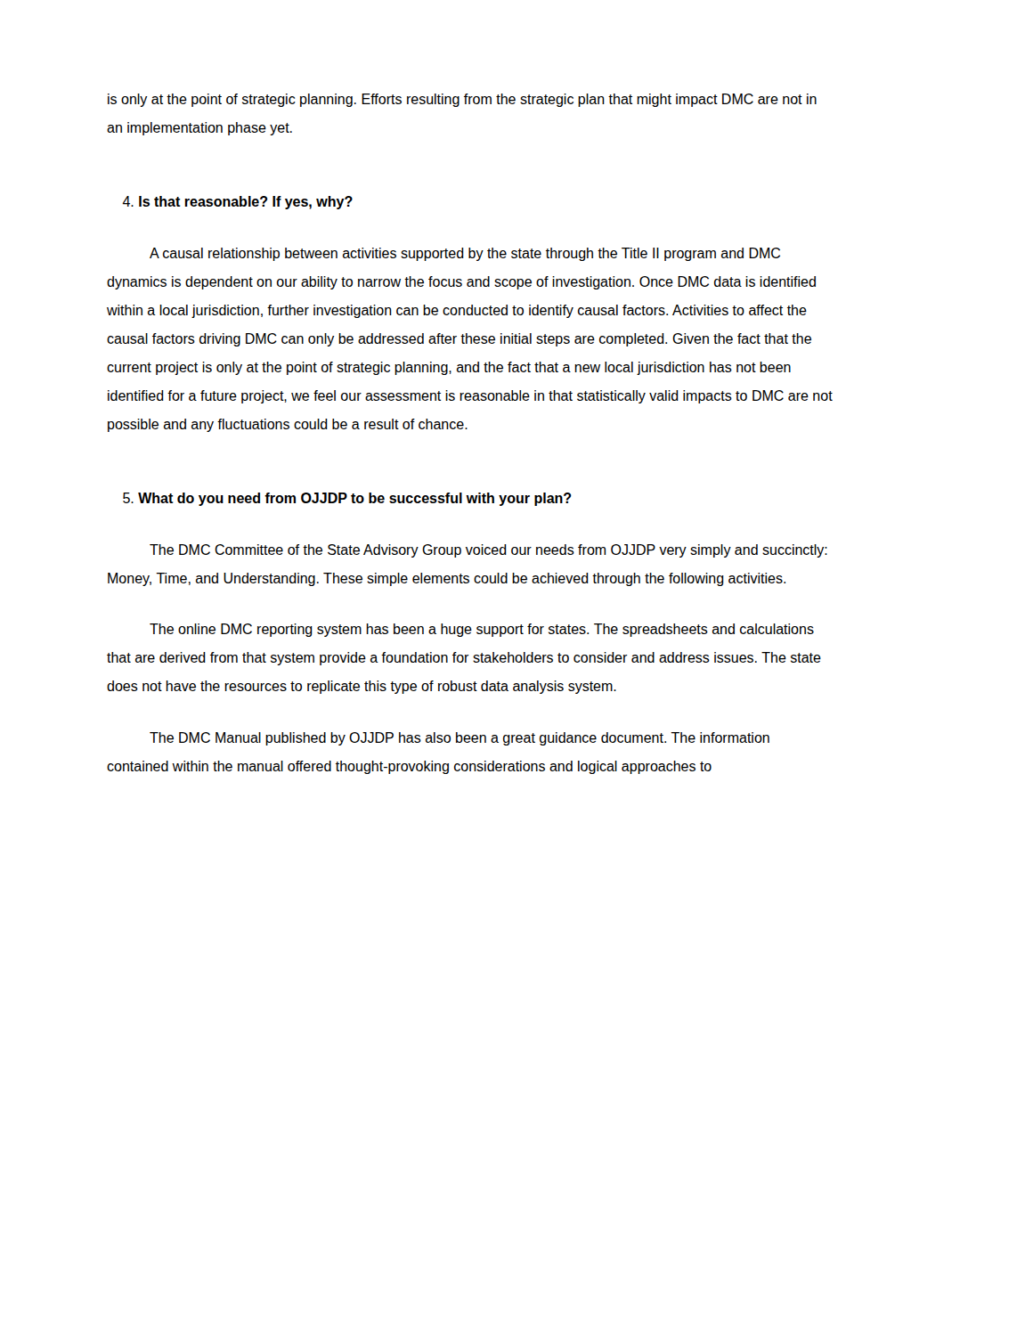is only at the point of strategic planning. Efforts resulting from the strategic plan that might impact DMC are not in an implementation phase yet.
Is that reasonable? If yes, why?
A causal relationship between activities supported by the state through the Title II program and DMC dynamics is dependent on our ability to narrow the focus and scope of investigation. Once DMC data is identified within a local jurisdiction, further investigation can be conducted to identify causal factors. Activities to affect the causal factors driving DMC can only be addressed after these initial steps are completed. Given the fact that the current project is only at the point of strategic planning, and the fact that a new local jurisdiction has not been identified for a future project, we feel our assessment is reasonable in that statistically valid impacts to DMC are not possible and any fluctuations could be a result of chance.
What do you need from OJJDP to be successful with your plan?
The DMC Committee of the State Advisory Group voiced our needs from OJJDP very simply and succinctly: Money, Time, and Understanding. These simple elements could be achieved through the following activities.
The online DMC reporting system has been a huge support for states. The spreadsheets and calculations that are derived from that system provide a foundation for stakeholders to consider and address issues. The state does not have the resources to replicate this type of robust data analysis system.
The DMC Manual published by OJJDP has also been a great guidance document. The information contained within the manual offered thought-provoking considerations and logical approaches to